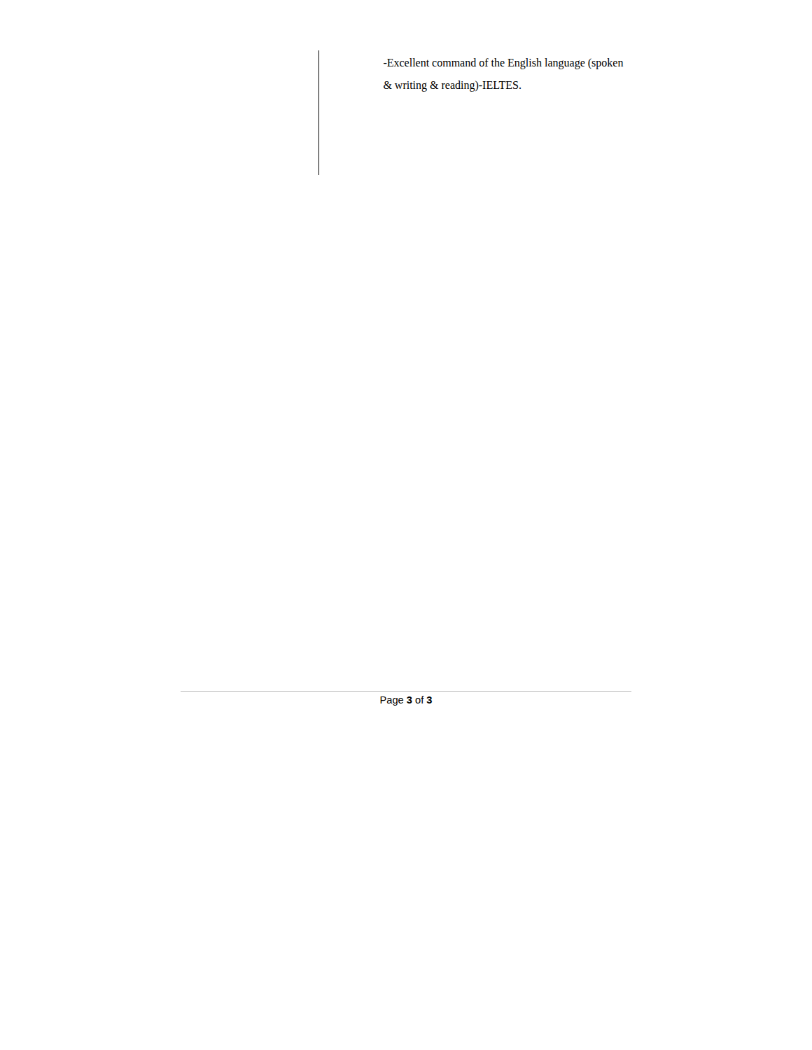-Excellent command of the English language (spoken & writing & reading)-IELTES.
Page 3 of 3